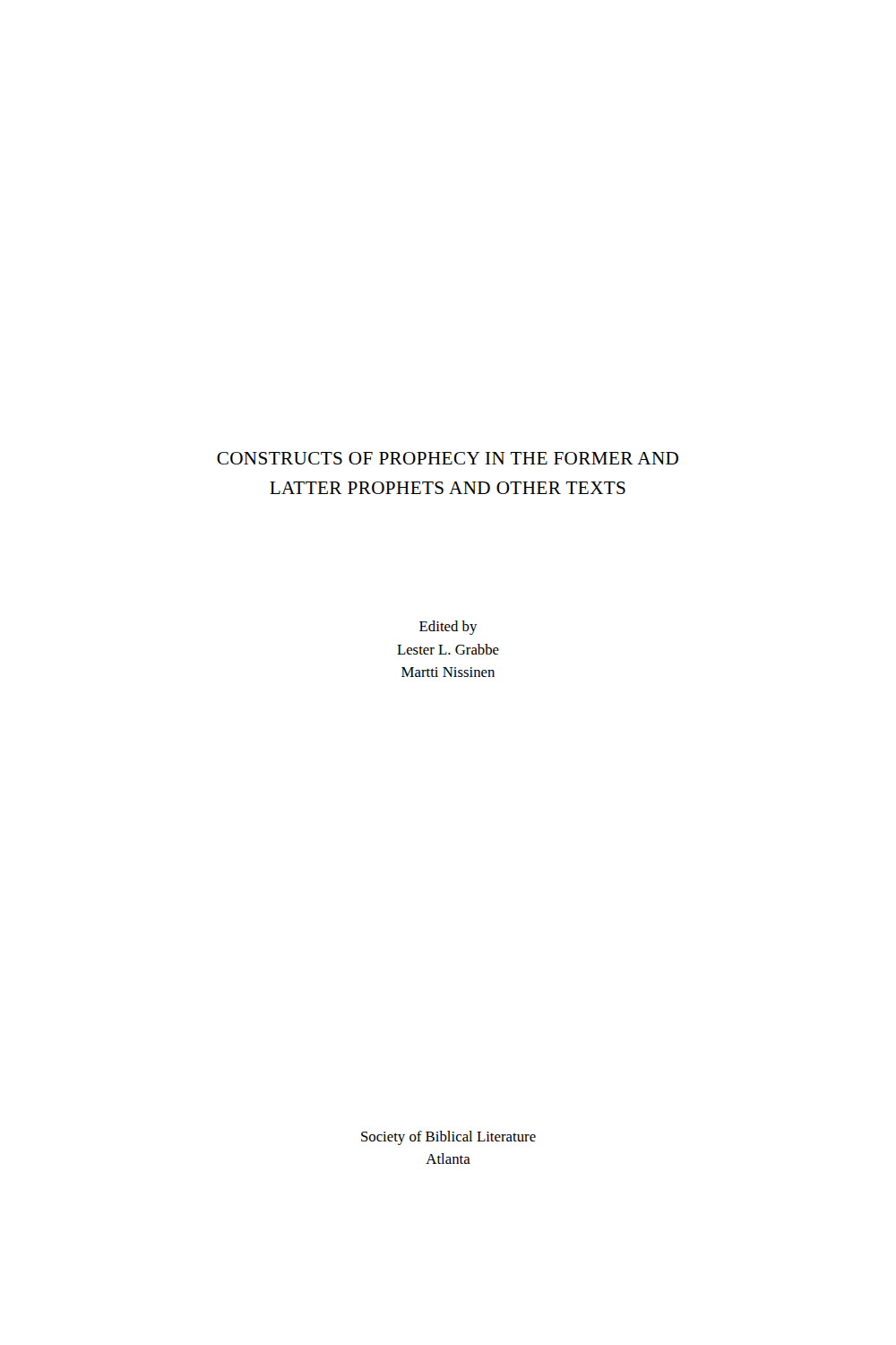Constructs of Prophecy in the Former and
Latter Prophets and Other Texts
Edited by
Lester L. Grabbe
Martti Nissinen
Society of Biblical Literature
Atlanta